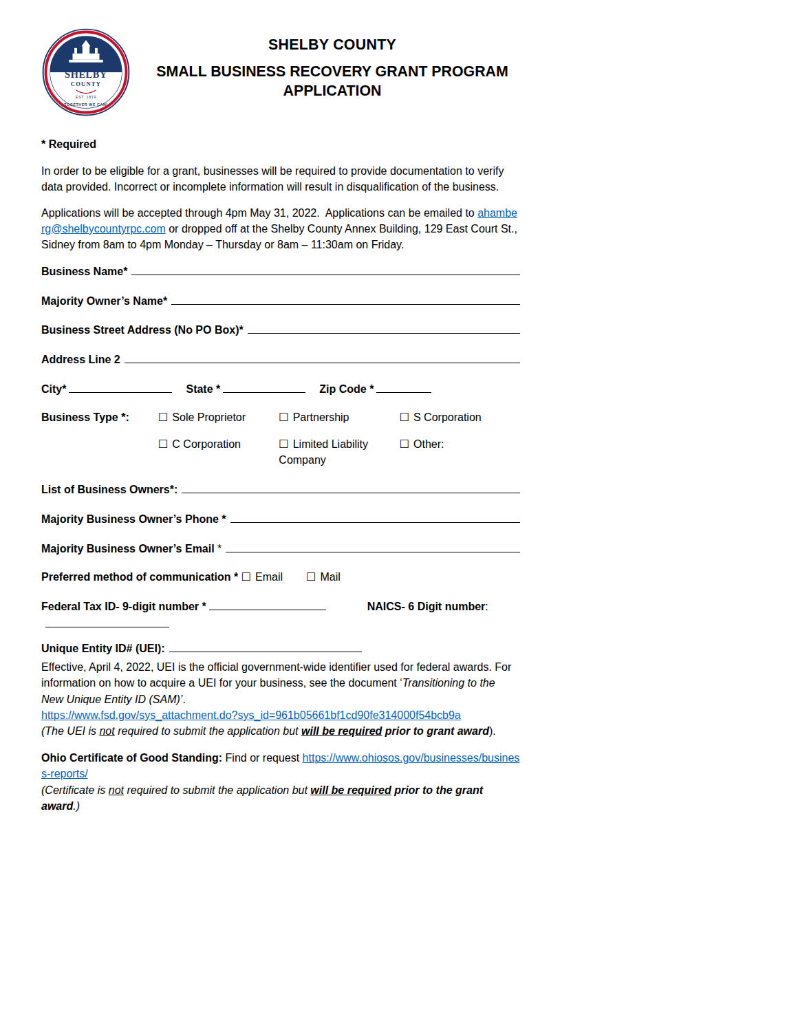SHELBY COUNTY EST. 1819 TOGETHER WE CAN!
SHELBY COUNTY
SMALL BUSINESS RECOVERY GRANT PROGRAM
APPLICATION
* Required
In order to be eligible for a grant, businesses will be required to provide documentation to verify data provided. Incorrect or incomplete information will result in disqualification of the business.
Applications will be accepted through 4pm May 31, 2022. Applications can be emailed to ahamberg@shelbycountyrpc.com or dropped off at the Shelby County Annex Building, 129 East Court St., Sidney from 8am to 4pm Monday – Thursday or 8am – 11:30am on Friday.
Business Name*
Majority Owner’s Name*
Business Street Address (No PO Box)*
Address Line 2
City* State * Zip Code *
Business Type *:
☐Sole Proprietor
☐Partnership
☐S Corporation
☐C Corporation
☐Limited Liability Company
☐Other:
List of Business Owners*:
Majority Business Owner’s Phone *
Majority Business Owner’s Email *
Preferred method of communication * ☐Email ☐Mail
Federal Tax ID- 9-digit number * NAICS- 6 Digit number:
Unique Entity ID# (UEI):
Effective, April 4, 2022, UEI is the official government-wide identifier used for federal awards. For information on how to acquire a UEI for your business, see the document ‘Transitioning to the New Unique Entity ID (SAM)’.
https://www.fsd.gov/sys_attachment.do?sys_id=961b05661bf1cd90fe314000f54bcb9a
(The UEI is not required to submit the application but will be required prior to grant award).
Ohio Certificate of Good Standing: Find or request https://www.ohiosos.gov/businesses/business-reports/
(Certificate is not required to submit the application but will be required prior to the grant award.)